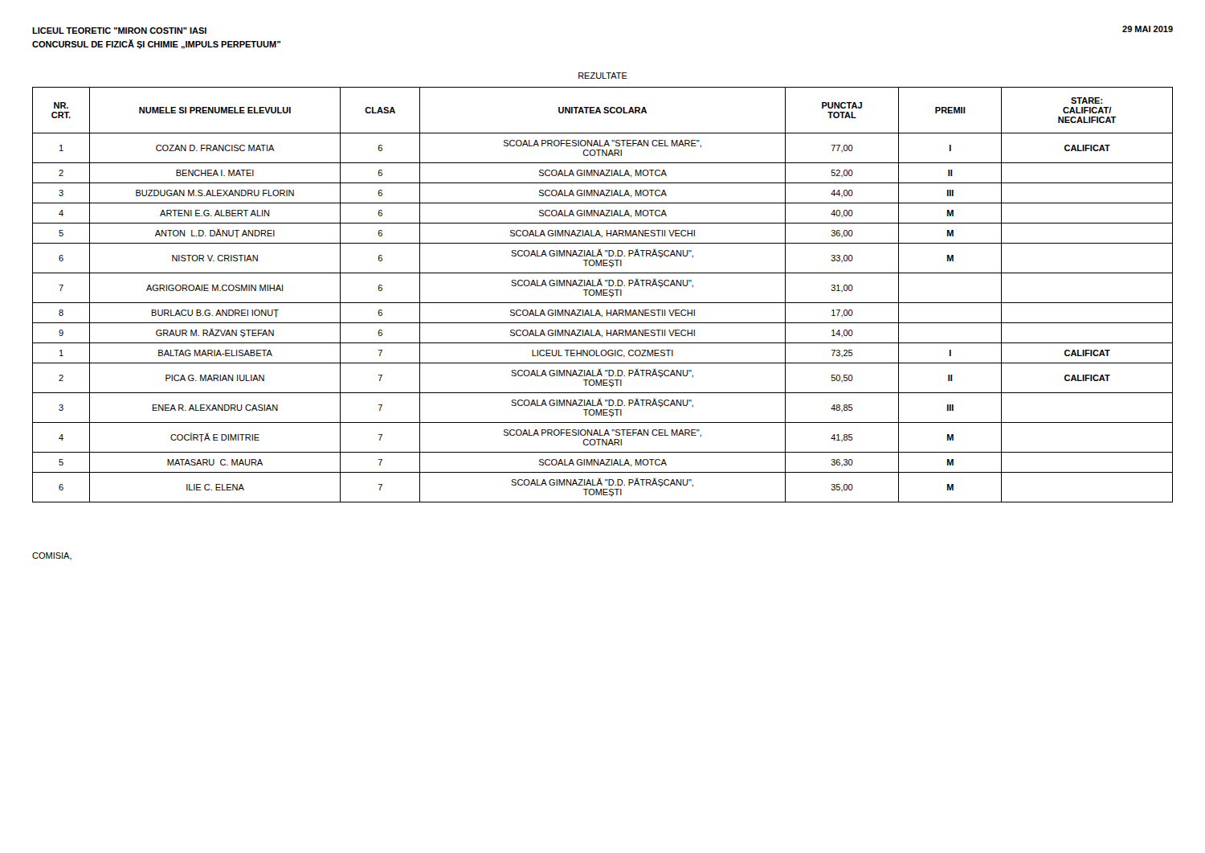LICEUL TEORETIC "MIRON COSTIN" IASI
CONCURSUL DE FIZICĂ ȘI CHIMIE „IMPULS PERPETUUM”
29 MAI 2019
REZULTATE
| NR. CRT. | NUMELE SI PRENUMELE ELEVULUI | CLASA | UNITATEA SCOLARA | PUNCTAJ TOTAL | PREMII | STARE: CALIFICAT/ NECALIFICAT |
| --- | --- | --- | --- | --- | --- | --- |
| 1 | COZAN D. FRANCISC MATIA | 6 | SCOALA PROFESIONALA "STEFAN CEL MARE", COTNARI | 77,00 | I | CALIFICAT |
| 2 | BENCHEA I. MATEI | 6 | SCOALA GIMNAZIALA, MOTCA | 52,00 | II | |
| 3 | BUZDUGAN M.S.ALEXANDRU FLORIN | 6 | SCOALA GIMNAZIALA, MOTCA | 44,00 | III | |
| 4 | ARTENI E.G. ALBERT ALIN | 6 | SCOALA GIMNAZIALA, MOTCA | 40,00 | M | |
| 5 | ANTON L.D. DĂNUȚ ANDREI | 6 | SCOALA GIMNAZIALA, HARMANESTII VECHI | 36,00 | M | |
| 6 | NISTOR V. CRISTIAN | 6 | SCOALA GIMNAZIALĂ "D.D. PĂTRĂȘCANU", TOMEȘTI | 33,00 | M | |
| 7 | AGRIGOROAIE M.COSMIN MIHAI | 6 | SCOALA GIMNAZIALĂ "D.D. PĂTRĂȘCANU", TOMEȘTI | 31,00 | | |
| 8 | BURLACU B.G. ANDREI IONUȚ | 6 | SCOALA GIMNAZIALA, HARMANESTII VECHI | 17,00 | | |
| 9 | GRAUR M. RĂZVAN ȘTEFAN | 6 | SCOALA GIMNAZIALA, HARMANESTII VECHI | 14,00 | | |
| 1 | BALTAG MARIA-ELISABETA | 7 | LICEUL TEHNOLOGIC, COZMESTI | 73,25 | I | CALIFICAT |
| 2 | PICA G. MARIAN IULIAN | 7 | SCOALA GIMNAZIALĂ "D.D. PĂTRĂȘCANU", TOMEȘTI | 50,50 | II | CALIFICAT |
| 3 | ENEA R. ALEXANDRU CASIAN | 7 | SCOALA GIMNAZIALĂ "D.D. PĂTRĂȘCANU", TOMEȘTI | 48,85 | III | |
| 4 | COCÎRȚĂ E DIMITRIE | 7 | SCOALA PROFESIONALA "STEFAN CEL MARE", COTNARI | 41,85 | M | |
| 5 | MATASARU C. MAURA | 7 | SCOALA GIMNAZIALA, MOTCA | 36,30 | M | |
| 6 | ILIE C. ELENA | 7 | SCOALA GIMNAZIALĂ "D.D. PĂTRĂȘCANU", TOMEȘTI | 35,00 | M | |
COMISIA,